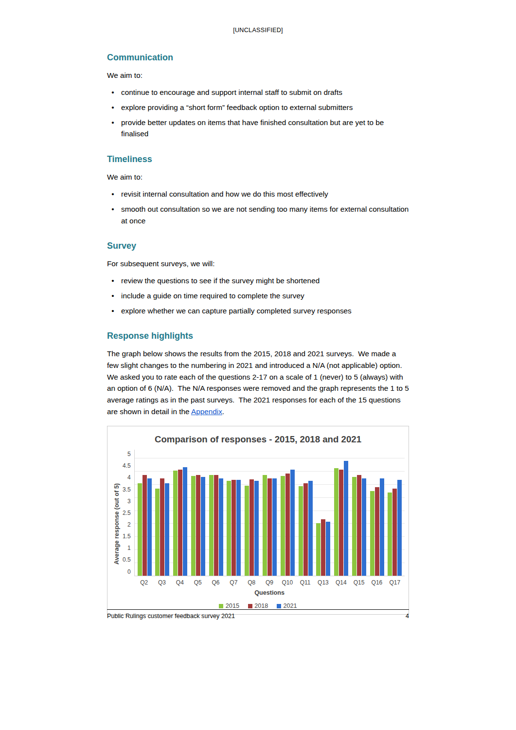[UNCLASSIFIED]
Communication
We aim to:
continue to encourage and support internal staff to submit on drafts
explore providing a “short form” feedback option to external submitters
provide better updates on items that have finished consultation but are yet to be finalised
Timeliness
We aim to:
revisit internal consultation and how we do this most effectively
smooth out consultation so we are not sending too many items for external consultation at once
Survey
For subsequent surveys, we will:
review the questions to see if the survey might be shortened
include a guide on time required to complete the survey
explore whether we can capture partially completed survey responses
Response highlights
The graph below shows the results from the 2015, 2018 and 2021 surveys. We made a few slight changes to the numbering in 2021 and introduced a N/A (not applicable) option. We asked you to rate each of the questions 2-17 on a scale of 1 (never) to 5 (always) with an option of 6 (N/A). The N/A responses were removed and the graph represents the 1 to 5 average ratings as in the past surveys. The 2021 responses for each of the 15 questions are shown in detail in the Appendix.
Comparison of responses - 2015, 2018 and 2021
Average response (out of 5)
5 4.5 4 3.5 3 2.5 2 1.5 1 0.5 0
Q2 Q3 Q4 Q5 Q6 Q7 Q8 Q9 Q10 Q11 Q13 Q14 Q15 Q16 Q17
Questions
2015 2018 2021
Public Rulings customer feedback survey 2021 4